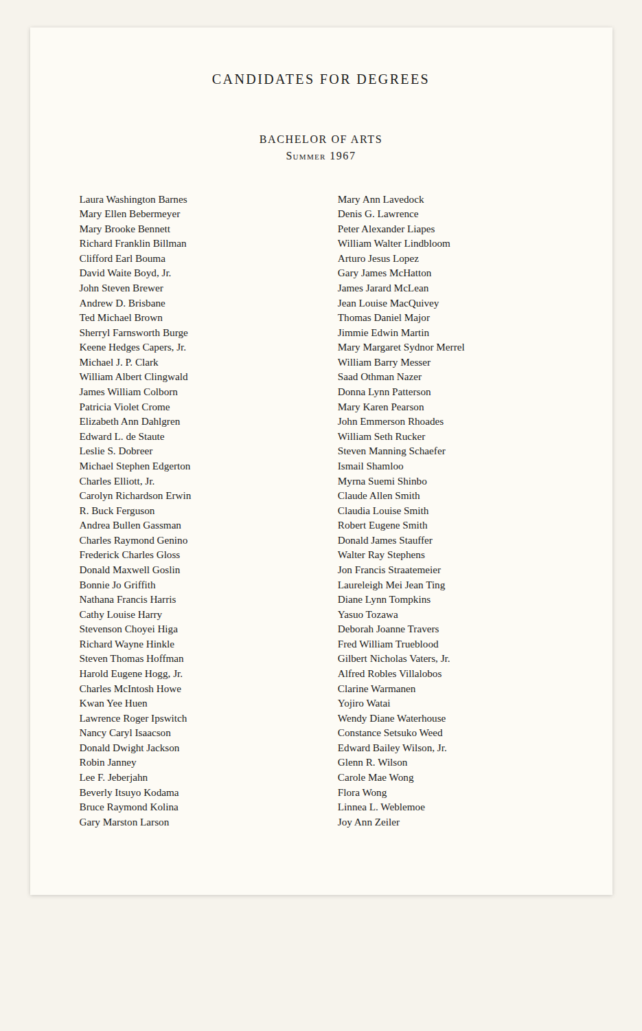CANDIDATES FOR DEGREES
BACHELOR OF ARTS
Summer 1967
Laura Washington Barnes
Mary Ellen Bebermeyer
Mary Brooke Bennett
Richard Franklin Billman
Clifford Earl Bouma
David Waite Boyd, Jr.
John Steven Brewer
Andrew D. Brisbane
Ted Michael Brown
Sherryl Farnsworth Burge
Keene Hedges Capers, Jr.
Michael J. P. Clark
William Albert Clingwald
James William Colborn
Patricia Violet Crome
Elizabeth Ann Dahlgren
Edward L. de Staute
Leslie S. Dobreer
Michael Stephen Edgerton
Charles Elliott, Jr.
Carolyn Richardson Erwin
R. Buck Ferguson
Andrea Bullen Gassman
Charles Raymond Genino
Frederick Charles Gloss
Donald Maxwell Goslin
Bonnie Jo Griffith
Nathana Francis Harris
Cathy Louise Harry
Stevenson Choyei Higa
Richard Wayne Hinkle
Steven Thomas Hoffman
Harold Eugene Hogg, Jr.
Charles McIntosh Howe
Kwan Yee Huen
Lawrence Roger Ipswitch
Nancy Caryl Isaacson
Donald Dwight Jackson
Robin Janney
Lee F. Jeberjahn
Beverly Itsuyo Kodama
Bruce Raymond Kolina
Gary Marston Larson
Mary Ann Lavedock
Denis G. Lawrence
Peter Alexander Liapes
William Walter Lindbloom
Arturo Jesus Lopez
Gary James McHatton
James Jarard McLean
Jean Louise MacQuivey
Thomas Daniel Major
Jimmie Edwin Martin
Mary Margaret Sydnor Merrel
William Barry Messer
Saad Othman Nazer
Donna Lynn Patterson
Mary Karen Pearson
John Emmerson Rhoades
William Seth Rucker
Steven Manning Schaefer
Ismail Shamloo
Myrna Suemi Shinbo
Claude Allen Smith
Claudia Louise Smith
Robert Eugene Smith
Donald James Stauffer
Walter Ray Stephens
Jon Francis Straatemeier
Laureleigh Mei Jean Ting
Diane Lynn Tompkins
Yasuo Tozawa
Deborah Joanne Travers
Fred William Trueblood
Gilbert Nicholas Vaters, Jr.
Alfred Robles Villalobos
Clarine Warmanen
Yojiro Watai
Wendy Diane Waterhouse
Constance Setsuko Weed
Edward Bailey Wilson, Jr.
Glenn R. Wilson
Carole Mae Wong
Flora Wong
Linnea L. Weblemoe
Joy Ann Zeiler